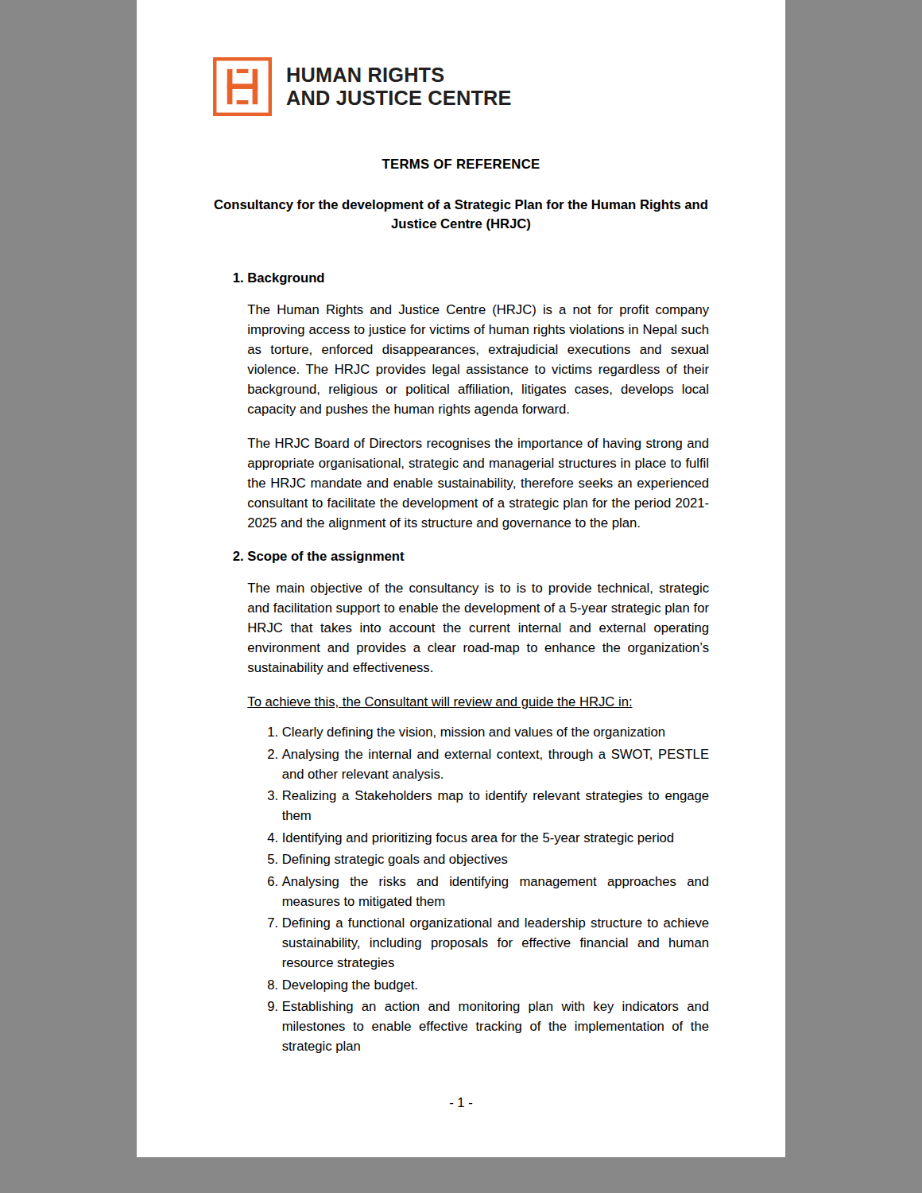HUMAN RIGHTS
AND JUSTICE CENTRE
TERMS OF REFERENCE
Consultancy for the development of a Strategic Plan for the Human Rights and Justice Centre (HRJC)
Background
The Human Rights and Justice Centre (HRJC) is a not for profit company improving access to justice for victims of human rights violations in Nepal such as torture, enforced disappearances, extrajudicial executions and sexual violence. The HRJC provides legal assistance to victims regardless of their background, religious or political affiliation, litigates cases, develops local capacity and pushes the human rights agenda forward.
The HRJC Board of Directors recognises the importance of having strong and appropriate organisational, strategic and managerial structures in place to fulfil the HRJC mandate and enable sustainability, therefore seeks an experienced consultant to facilitate the development of a strategic plan for the period 2021-2025 and the alignment of its structure and governance to the plan.
Scope of the assignment
The main objective of the consultancy is to is to provide technical, strategic and facilitation support to enable the development of a 5-year strategic plan for HRJC that takes into account the current internal and external operating environment and provides a clear road-map to enhance the organization’s sustainability and effectiveness.
To achieve this, the Consultant will review and guide the HRJC in:
Clearly defining the vision, mission and values of the organization
Analysing the internal and external context, through a SWOT, PESTLE and other relevant analysis.
Realizing a Stakeholders map to identify relevant strategies to engage them
Identifying and prioritizing focus area for the 5-year strategic period
Defining strategic goals and objectives
Analysing the risks and identifying management approaches and measures to mitigated them
Defining a functional organizational and leadership structure to achieve sustainability, including proposals for effective financial and human resource strategies
Developing the budget.
Establishing an action and monitoring plan with key indicators and milestones to enable effective tracking of the implementation of the strategic plan
- 1 -